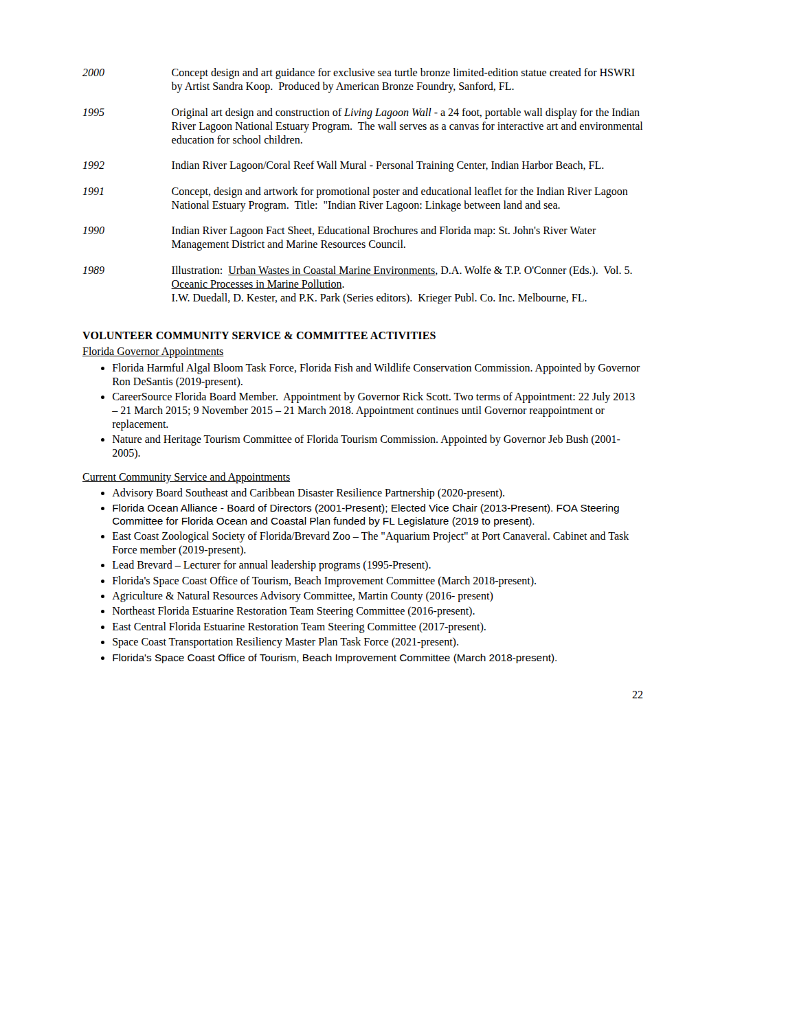2000
Concept design and art guidance for exclusive sea turtle bronze limited-edition statue created for HSWRI by Artist Sandra Koop. Produced by American Bronze Foundry, Sanford, FL.
1995
Original art design and construction of Living Lagoon Wall - a 24 foot, portable wall display for the Indian River Lagoon National Estuary Program. The wall serves as a canvas for interactive art and environmental education for school children.
1992
Indian River Lagoon/Coral Reef Wall Mural - Personal Training Center, Indian Harbor Beach, FL.
1991
Concept, design and artwork for promotional poster and educational leaflet for the Indian River Lagoon National Estuary Program. Title: "Indian River Lagoon: Linkage between land and sea.
1990
Indian River Lagoon Fact Sheet, Educational Brochures and Florida map: St. John's River Water Management District and Marine Resources Council.
1989
Illustration: Urban Wastes in Coastal Marine Environments, D.A. Wolfe & T.P. O'Conner (Eds.). Vol. 5. Oceanic Processes in Marine Pollution.
I.W. Duedall, D. Kester, and P.K. Park (Series editors). Krieger Publ. Co. Inc. Melbourne, FL.
VOLUNTEER COMMUNITY SERVICE & COMMITTEE ACTIVITIES
Florida Governor Appointments
Florida Harmful Algal Bloom Task Force, Florida Fish and Wildlife Conservation Commission. Appointed by Governor Ron DeSantis (2019-present).
CareerSource Florida Board Member. Appointment by Governor Rick Scott. Two terms of Appointment: 22 July 2013 – 21 March 2015; 9 November 2015 – 21 March 2018. Appointment continues until Governor reappointment or replacement.
Nature and Heritage Tourism Committee of Florida Tourism Commission. Appointed by Governor Jeb Bush (2001-2005).
Current Community Service and Appointments
Advisory Board Southeast and Caribbean Disaster Resilience Partnership (2020-present).
Florida Ocean Alliance - Board of Directors (2001-Present); Elected Vice Chair (2013-Present). FOA Steering Committee for Florida Ocean and Coastal Plan funded by FL Legislature (2019 to present).
East Coast Zoological Society of Florida/Brevard Zoo – The "Aquarium Project" at Port Canaveral. Cabinet and Task Force member (2019-present).
Lead Brevard – Lecturer for annual leadership programs (1995-Present).
Florida's Space Coast Office of Tourism, Beach Improvement Committee (March 2018-present).
Agriculture & Natural Resources Advisory Committee, Martin County (2016- present)
Northeast Florida Estuarine Restoration Team Steering Committee (2016-present).
East Central Florida Estuarine Restoration Team Steering Committee (2017-present).
Space Coast Transportation Resiliency Master Plan Task Force (2021-present).
Florida's Space Coast Office of Tourism, Beach Improvement Committee (March 2018-present).
22